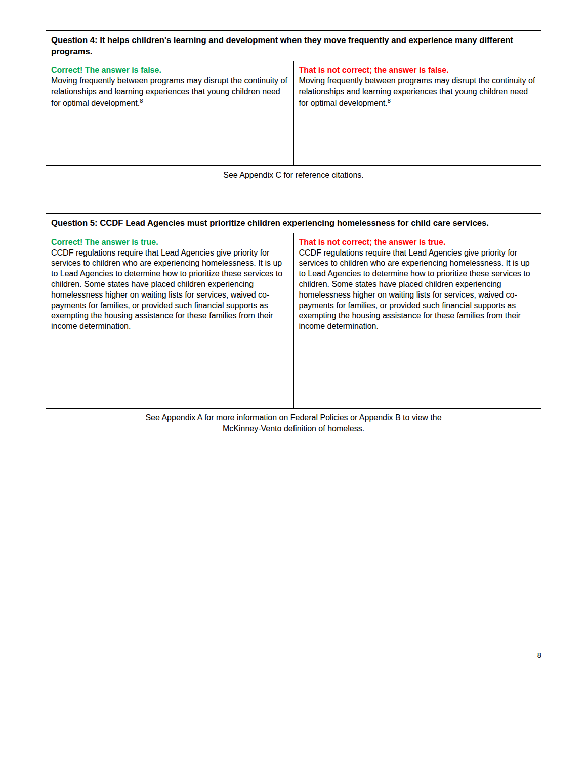| Question 4: It helps children's learning and development when they move frequently and experience many different programs. |
| Correct! The answer is false. Moving frequently between programs may disrupt the continuity of relationships and learning experiences that young children need for optimal development. 8 | That is not correct; the answer is false. Moving frequently between programs may disrupt the continuity of relationships and learning experiences that young children need for optimal development. 8 |
| See Appendix C for reference citations. |
| Question 5: CCDF Lead Agencies must prioritize children experiencing homelessness for child care services. |
| Correct! The answer is true. CCDF regulations require that Lead Agencies give priority for services to children who are experiencing homelessness. It is up to Lead Agencies to determine how to prioritize these services to children. Some states have placed children experiencing homelessness higher on waiting lists for services, waived co-payments for families, or provided such financial supports as exempting the housing assistance for these families from their income determination. | That is not correct; the answer is true. CCDF regulations require that Lead Agencies give priority for services to children who are experiencing homelessness. It is up to Lead Agencies to determine how to prioritize these services to children. Some states have placed children experiencing homelessness higher on waiting lists for services, waived co-payments for families, or provided such financial supports as exempting the housing assistance for these families from their income determination. |
| See Appendix A for more information on Federal Policies or Appendix B to view the McKinney-Vento definition of homeless. |
8